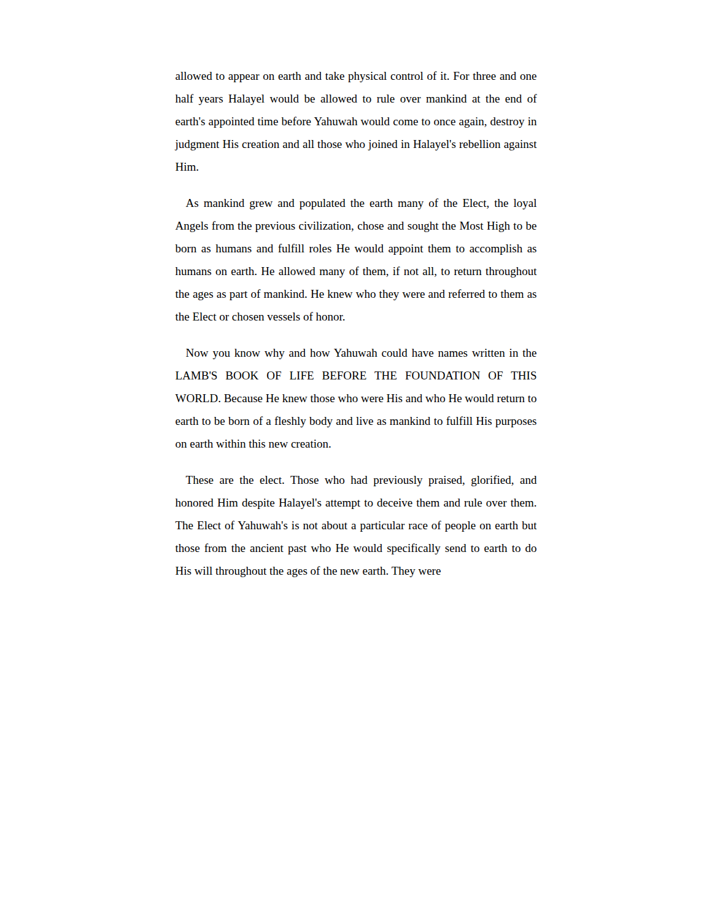allowed to appear on earth and take physical control of it. For three and one half years Halayel would be allowed to rule over mankind at the end of earth's appointed time before Yahuwah would come to once again, destroy in judgment His creation and all those who joined in Halayel's rebellion against Him.
As mankind grew and populated the earth many of the Elect, the loyal Angels from the previous civilization, chose and sought the Most High to be born as humans and fulfill roles He would appoint them to accomplish as humans on earth. He allowed many of them, if not all, to return throughout the ages as part of mankind. He knew who they were and referred to them as the Elect or chosen vessels of honor.
Now you know why and how Yahuwah could have names written in the LAMB'S BOOK OF LIFE BEFORE THE FOUNDATION OF THIS WORLD. Because He knew those who were His and who He would return to earth to be born of a fleshly body and live as mankind to fulfill His purposes on earth within this new creation.
These are the elect. Those who had previously praised, glorified, and honored Him despite Halayel's attempt to deceive them and rule over them. The Elect of Yahuwah's is not about a particular race of people on earth but those from the ancient past who He would specifically send to earth to do His will throughout the ages of the new earth. They were